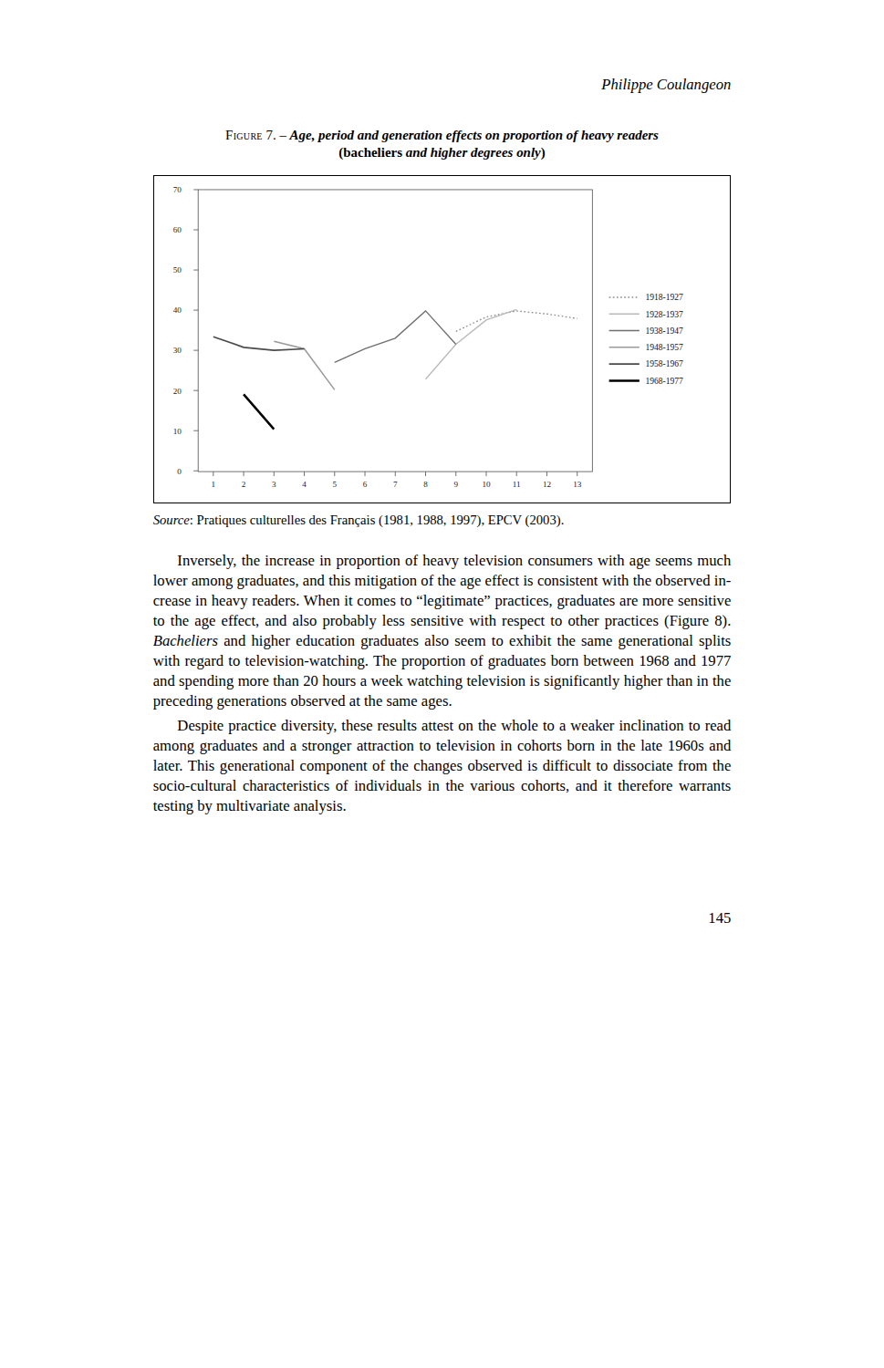Philippe Coulangeon
Figure 7. – Age, period and generation effects on proportion of heavy readers
(bacheliers and higher degrees only)
70 60 50 40 30 20 10 0 1 2 3 4 5 6 7 8 9 10 11 12 13 1918-1927 1928-1937 1938-1947 1948-1957 1958-1967 1968-1977
Source: Pratiques culturelles des Français (1981, 1988, 1997), EPCV (2003).
Inversely, the increase in proportion of heavy television consumers with age seems much lower among graduates, and this mitigation of the age effect is consistent with the observed increase in heavy readers. When it comes to “legitimate” practices, graduates are more sensitive to the age effect, and also probably less sensitive with respect to other practices (Figure 8). Bacheliers and higher education graduates also seem to exhibit the same generational splits with regard to television-watching. The proportion of graduates born between 1968 and 1977 and spending more than 20 hours a week watching television is significantly higher than in the preceding generations observed at the same ages.
Despite practice diversity, these results attest on the whole to a weaker inclination to read among graduates and a stronger attraction to television in cohorts born in the late 1960s and later. This generational component of the changes observed is difficult to dissociate from the socio-cultural characteristics of individuals in the various cohorts, and it therefore warrants testing by multivariate analysis.
145